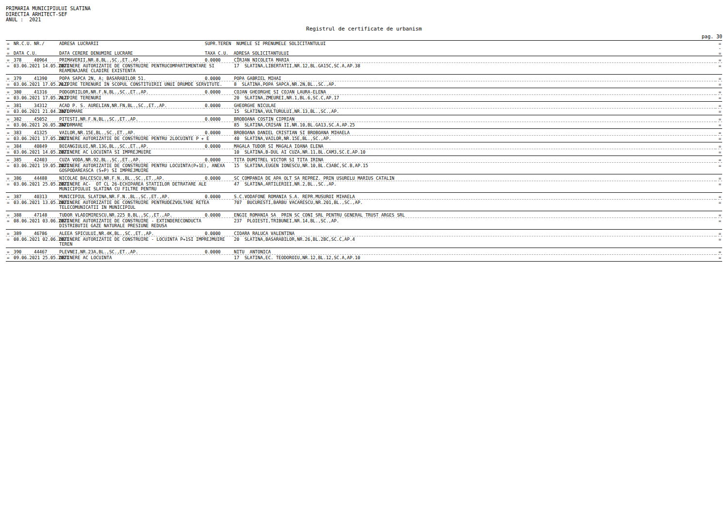PRIMARIA MUNICIPIULUI SLATINA
DIRECTIA ARHITECT-SEF
ANUL : 2021
Registrul de certificate de urbanism
pag. 30
| = | NR.C.U. | NR./ | ADRESA LUCRARII | SUPR.TEREN NUMELE SI PRENUMELE SOLICITANTULUI | = |
| = | | | | | - |
| = | DATA C.U. | DATA CERERE DENUMIRE LUCRARE | TAXA C.U. ADRESA SOLICITANTULUI | = |
| = | 378 | 40964 | PRIMAVERII,NR.8,BL.,SC.,ET.,AP. | 0.0000 | CÎRJAN NICOLETA MARIA | = |
| = | 03.06.2021 14.05.2021 | OBTINERE AUTORIZATIE DE CONSTRUIRE PENTRUCOMPARTIMENTARE SI REAMENAJARE CLADIRE EXISTENTA | 17 SLATINA,LIBERTATII,NR.12,BL.GA15C,SC.A,AP.38 | = |
| = | 379 | 41390 | POPA SAPCA 2N, A; BASARABILOR 51. | 0.0000 | POPA GABRIEL MIHAI | = |
| = | 03.06.2021 17.05.2021 | ALIPIRE TERENURI IN SCOPUL CONSTITUIRII UNUI DRUMDE SERVITUTE. | 8 SLATINA,POPA SAPCA,NR.2N,BL.,SC.,AP. | = |
| = | 380 | 41316 | PODGORIILOR,NR.F.N,BL.,SC.,ET.,AP. | 0.0000 | COJAN GHEORGHE SI COJAN LAURA-ELENA | = |
| = | 03.06.2021 17.05.2021 | ALIPIRE TERENURI | 20 SLATINA,ZMEUREI,NR.1,BL.6,SC.C,AP.17 | = |
| = | 381 | 34312 | ACAD P. S. AURELIAN,NR.FN,BL.,SC.,ET.,AP. | 0.0000 | GHEORGHE NICULAE | = |
| = | 03.06.2021 21.04.2021 | INFORMARE | 15 SLATINA,VULTURULUI,NR.13,BL.,SC.,AP. | = |
| = | 382 | 45052 | PITESTI,NR.F.N,BL.,SC.,ET.,AP. | 0.0000 | BROBOANA COSTIN CIPRIAN | = |
| = | 03.06.2021 26.05.2021 | INFORMARE | 85 SLATINA,CRISAN II,NR.10,BL.GA13,SC.A,AP.25 | = |
| = | 383 | 41325 | VAILOR,NR.15E,BL.,SC.,ET.,AP. | 0.0000 | BROBOANA DANIEL CRISTIAN SI BROBOANA MIHAELA | = |
| = | 03.06.2021 17.05.2021 | OBTINERE AUTORIZATIE DE CONSTRUIRE PENTRU 2LOCUINTE P + E | 40 SLATINA,VAILOR,NR.15E,BL.,SC.,AP. | = |
| = | 384 | 40849 | BOIANGIULUI,NR.13G,BL.,SC.,ET.,AP. | 0.0000 | MAGALA TUDOR SI MAGALA IOANA ELENA | = |
| = | 03.06.2021 14.05.2021 | OBTINERE AC LOCUINTA SI IMPREJMUIRE | 10 SLATINA,B-DUL AI CUZA,NR.11,BL.CAM3,SC.E,AP.10 | = |
| = | 385 | 42403 | CUZA VODA,NR.92,BL.,SC.,ET.,AP. | 0.0000 | TITA DUMITREL VICTOR SI TITA IRINA | = |
| = | 03.06.2021 19.05.2021 | OBTINERE AUTORIZATIE DE CONSTRUIRE PENTRU LOCUINTA(P+1E), ANEXA GOSPODAREASCA (S+P) SI IMPREJMUIRE | 15 SLATINA,EUGEN IONESCU,NR.10,BL.C3ABC,SC.B,AP.15 | = |
| = | 386 | 44488 | NICOLAE BALCESCU,NR.F.N.,BL.,SC.,ET.,AP. | 0.0000 | SC COMPANIA DE APA OLT SA REPREZ. PRIN USURELU MARIUS CATALIN | = |
| = | 03.06.2021 25.05.2021 | OBTINERE AC- OT CL 26-ECHIPAREA STATIILOR DETRATARE ALE MUNICIPIULUI SLATINA CU FILTRE PENTRU | 47 SLATINA,ARTILERIEI,NR.2,BL.,SC.,AP. | = |
| = | 387 | 40313 | MUNICIPIUL SLATINA,NR.F.N.,BL.,SC.,ET.,AP. | 0.0000 | S.C.VODAFONE ROMANIA S.A. REPR.MUSUROI MIHAELA | = |
| = | 03.06.2021 13.05.2021 | OBTINERE AUTORIZATIE DE CONSTRUIRE PENTRUDEZVOLTARE RETEA TELECOMUNICATII IN MUNICIPIUL | 707 BUCURESTI,BARBU VACARESCU,NR.201,BL.,SC.,AP. | = |
| = | 388 | 47148 | TUDOR VLADIMIRESCU,NR.225 B,BL.,SC.,ET.,AP. | 0.0000 | ENGIE ROMANIA SA PRIN SC CONI SRL PENTRU GENERAL TRUST ARGES SRL | = |
| = | 08.06.2021 03.06.2021 | OBTINERE AUTORIZATIE DE CONSTRUIRE - EXTINDERECONDUCTA DISTRIBUTIE GAZE NATURALE PRESIUNE REDUSA | 237 PLOIESTI,TRIBUNEI,NR.14,BL.,SC.,AP. | = |
| = | 389 | 46786 | ALEEA SPICULUI,NR.4K,BL.,SC.,ET.,AP. | 0.0000 | CIOARA RALUCA VALENTINA | = |
| = | 08.06.2021 02.06.2021 | OBTINERE AUTORIZATIE DE CONSTRUIRE - LOCUINTA P+1SI IMPREJMUIRE TEREN | 20 SLATINA,BASARABILOR,NR.26,BL.2BC,SC.C,AP.4 | = |
| = | 390 | 44467 | PLEVNEI,NR.23A,BL.,SC.,ET.,AP. | 0.0000 | NITU ANTONICA | = |
| = | 09.06.2021 25.05.2021 | OBTINERE AC LOCUINTA | 17 SLATINA,EC. TEODOROIU,NR.12,BL.12,SC.A,AP.10 | = |